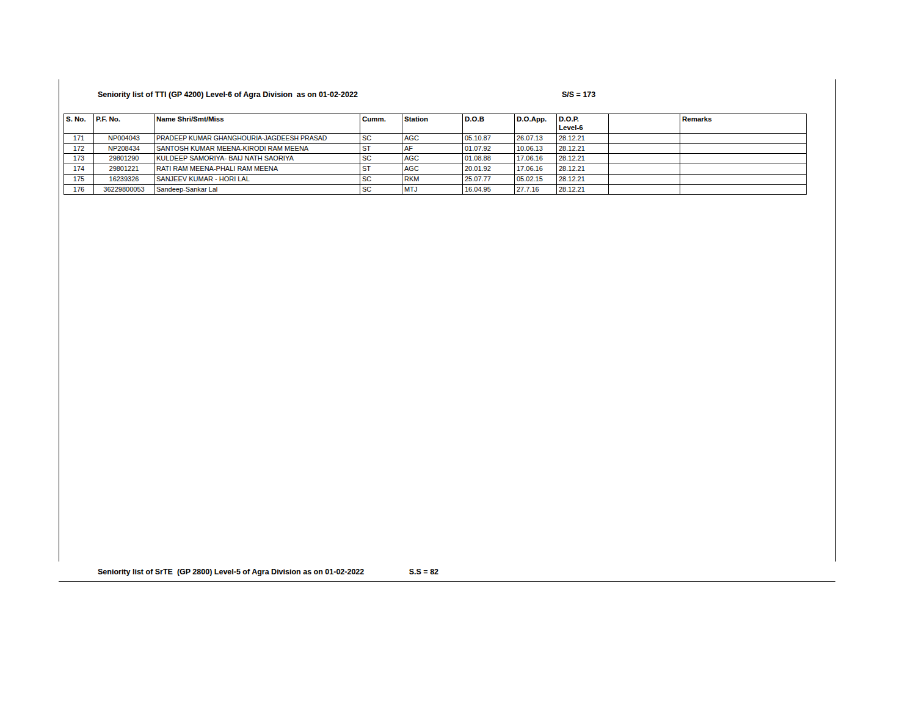Seniority list of TTI (GP 4200) Level-6 of Agra Division as on 01-02-2022
S/S = 173
| S. No. | P.F. No. | Name Shri/Smt/Miss | Cumm. | Station | D.O.B | D.O.App. | D.O.P. Level-6 | | Remarks |
| --- | --- | --- | --- | --- | --- | --- | --- | --- | --- |
| 171 | NP004043 | PRADEEP KUMAR GHANGHOURIA-JAGDEESH PRASAD | SC | AGC | 05.10.87 | 26.07.13 | 28.12.21 | | |
| 172 | NP208434 | SANTOSH KUMAR MEENA-KIRODI RAM MEENA | ST | AF | 01.07.92 | 10.06.13 | 28.12.21 | | |
| 173 | 29801290 | KULDEEP SAMORIYA- BAIJ NATH SAORIYA | SC | AGC | 01.08.88 | 17.06.16 | 28.12.21 | | |
| 174 | 29801221 | RATI RAM MEENA-PHALI RAM MEENA | ST | AGC | 20.01.92 | 17.06.16 | 28.12.21 | | |
| 175 | 16239326 | SANJEEV KUMAR - HORI LAL | SC | RKM | 25.07.77 | 05.02.15 | 28.12.21 | | |
| 176 | 36229800053 | Sandeep-Sankar Lal | SC | MTJ | 16.04.95 | 27.7.16 | 28.12.21 | | |
Seniority list of SrTE (GP 2800) Level-5 of Agra Division as on 01-02-2022 S.S = 82